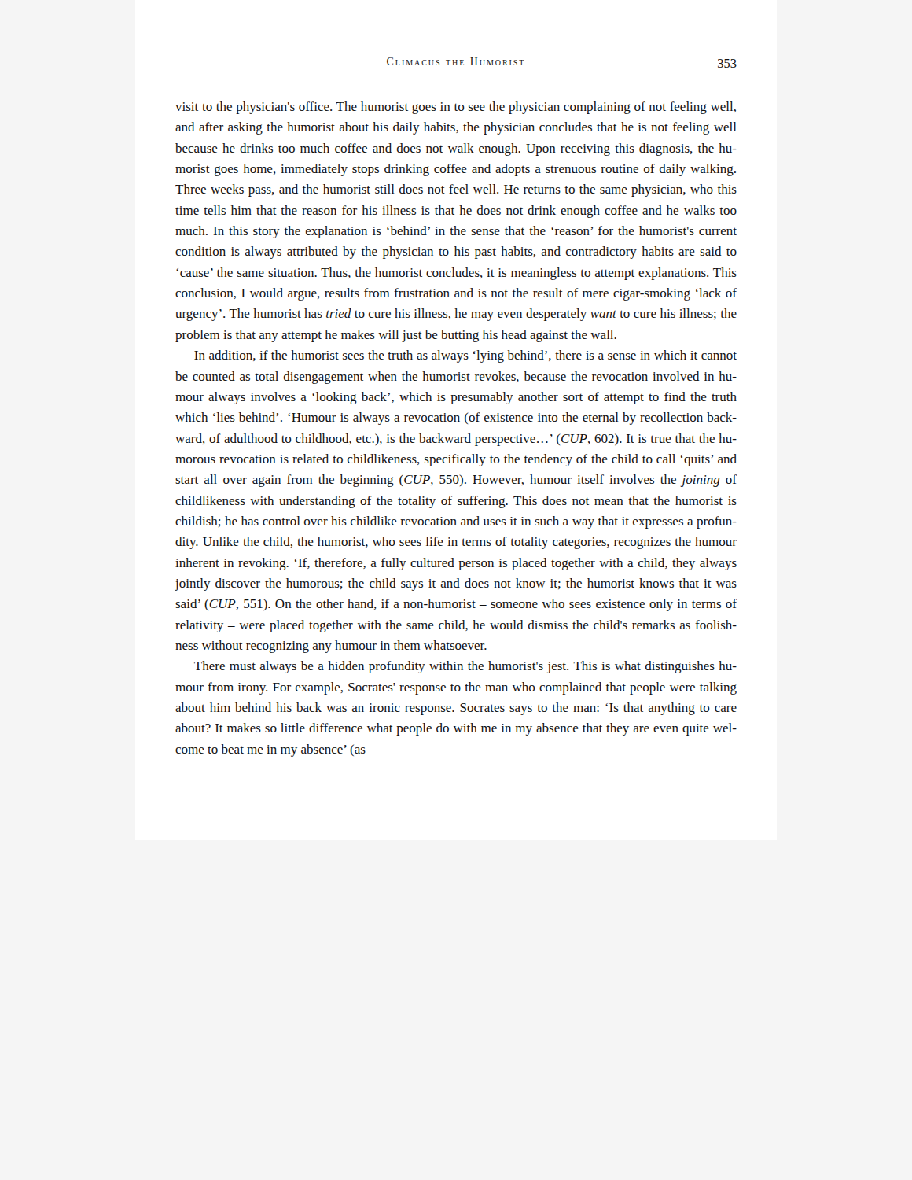Climacus the Humorist 353
visit to the physician's office. The humorist goes in to see the physician complaining of not feeling well, and after asking the humorist about his daily habits, the physician concludes that he is not feeling well because he drinks too much coffee and does not walk enough. Upon receiving this diagnosis, the humorist goes home, immediately stops drinking coffee and adopts a strenuous routine of daily walking. Three weeks pass, and the humorist still does not feel well. He returns to the same physician, who this time tells him that the reason for his illness is that he does not drink enough coffee and he walks too much. In this story the explanation is ‘behind’ in the sense that the ‘reason’ for the humorist's current condition is always attributed by the physician to his past habits, and contradictory habits are said to ‘cause’ the same situation. Thus, the humorist concludes, it is meaningless to attempt explanations. This conclusion, I would argue, results from frustration and is not the result of mere cigar-smoking ‘lack of urgency’. The humorist has tried to cure his illness, he may even desperately want to cure his illness; the problem is that any attempt he makes will just be butting his head against the wall.
In addition, if the humorist sees the truth as always ‘lying behind’, there is a sense in which it cannot be counted as total disengagement when the humorist revokes, because the revocation involved in humour always involves a ‘looking back’, which is presumably another sort of attempt to find the truth which ‘lies behind’. ‘Humour is always a revocation (of existence into the eternal by recollection backward, of adulthood to childhood, etc.), is the backward perspective…’ (CUP, 602). It is true that the humorous revocation is related to childlikeness, specifically to the tendency of the child to call ‘quits’ and start all over again from the beginning (CUP, 550). However, humour itself involves the joining of childlikeness with understanding of the totality of suffering. This does not mean that the humorist is childish; he has control over his childlike revocation and uses it in such a way that it expresses a profundity. Unlike the child, the humorist, who sees life in terms of totality categories, recognizes the humour inherent in revoking. ‘If, therefore, a fully cultured person is placed together with a child, they always jointly discover the humorous; the child says it and does not know it; the humorist knows that it was said’ (CUP, 551). On the other hand, if a non-humorist – someone who sees existence only in terms of relativity – were placed together with the same child, he would dismiss the child's remarks as foolishness without recognizing any humour in them whatsoever.
There must always be a hidden profundity within the humorist's jest. This is what distinguishes humour from irony. For example, Socrates' response to the man who complained that people were talking about him behind his back was an ironic response. Socrates says to the man: ‘Is that anything to care about? It makes so little difference what people do with me in my absence that they are even quite welcome to beat me in my absence’ (as